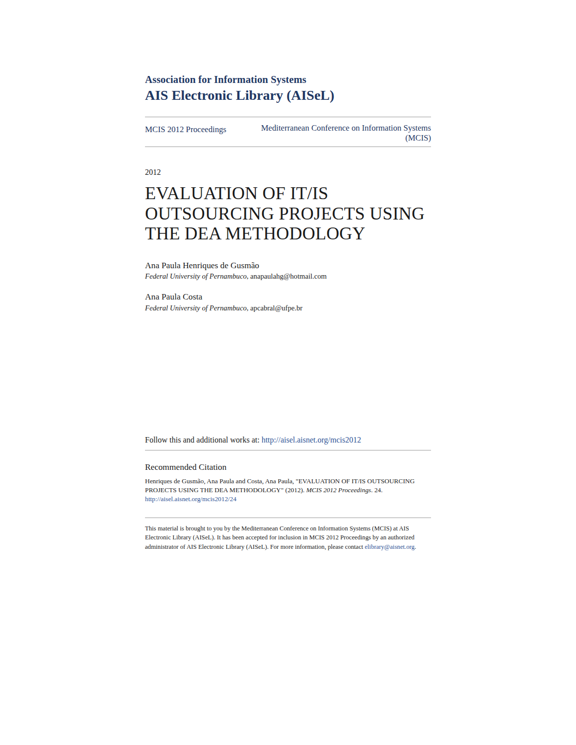Association for Information Systems
AIS Electronic Library (AISeL)
MCIS 2012 Proceedings
Mediterranean Conference on Information Systems
(MCIS)
2012
EVALUATION OF IT/IS OUTSOURCING PROJECTS USING THE DEA METHODOLOGY
Ana Paula Henriques de Gusmão
Federal University of Pernambuco, anapaulahg@hotmail.com
Ana Paula Costa
Federal University of Pernambuco, apcabral@ufpe.br
Follow this and additional works at: http://aisel.aisnet.org/mcis2012
Recommended Citation
Henriques de Gusmão, Ana Paula and Costa, Ana Paula, "EVALUATION OF IT/IS OUTSOURCING PROJECTS USING THE DEA METHODOLOGY" (2012). MCIS 2012 Proceedings. 24.
http://aisel.aisnet.org/mcis2012/24
This material is brought to you by the Mediterranean Conference on Information Systems (MCIS) at AIS Electronic Library (AISeL). It has been accepted for inclusion in MCIS 2012 Proceedings by an authorized administrator of AIS Electronic Library (AISeL). For more information, please contact elibrary@aisnet.org.